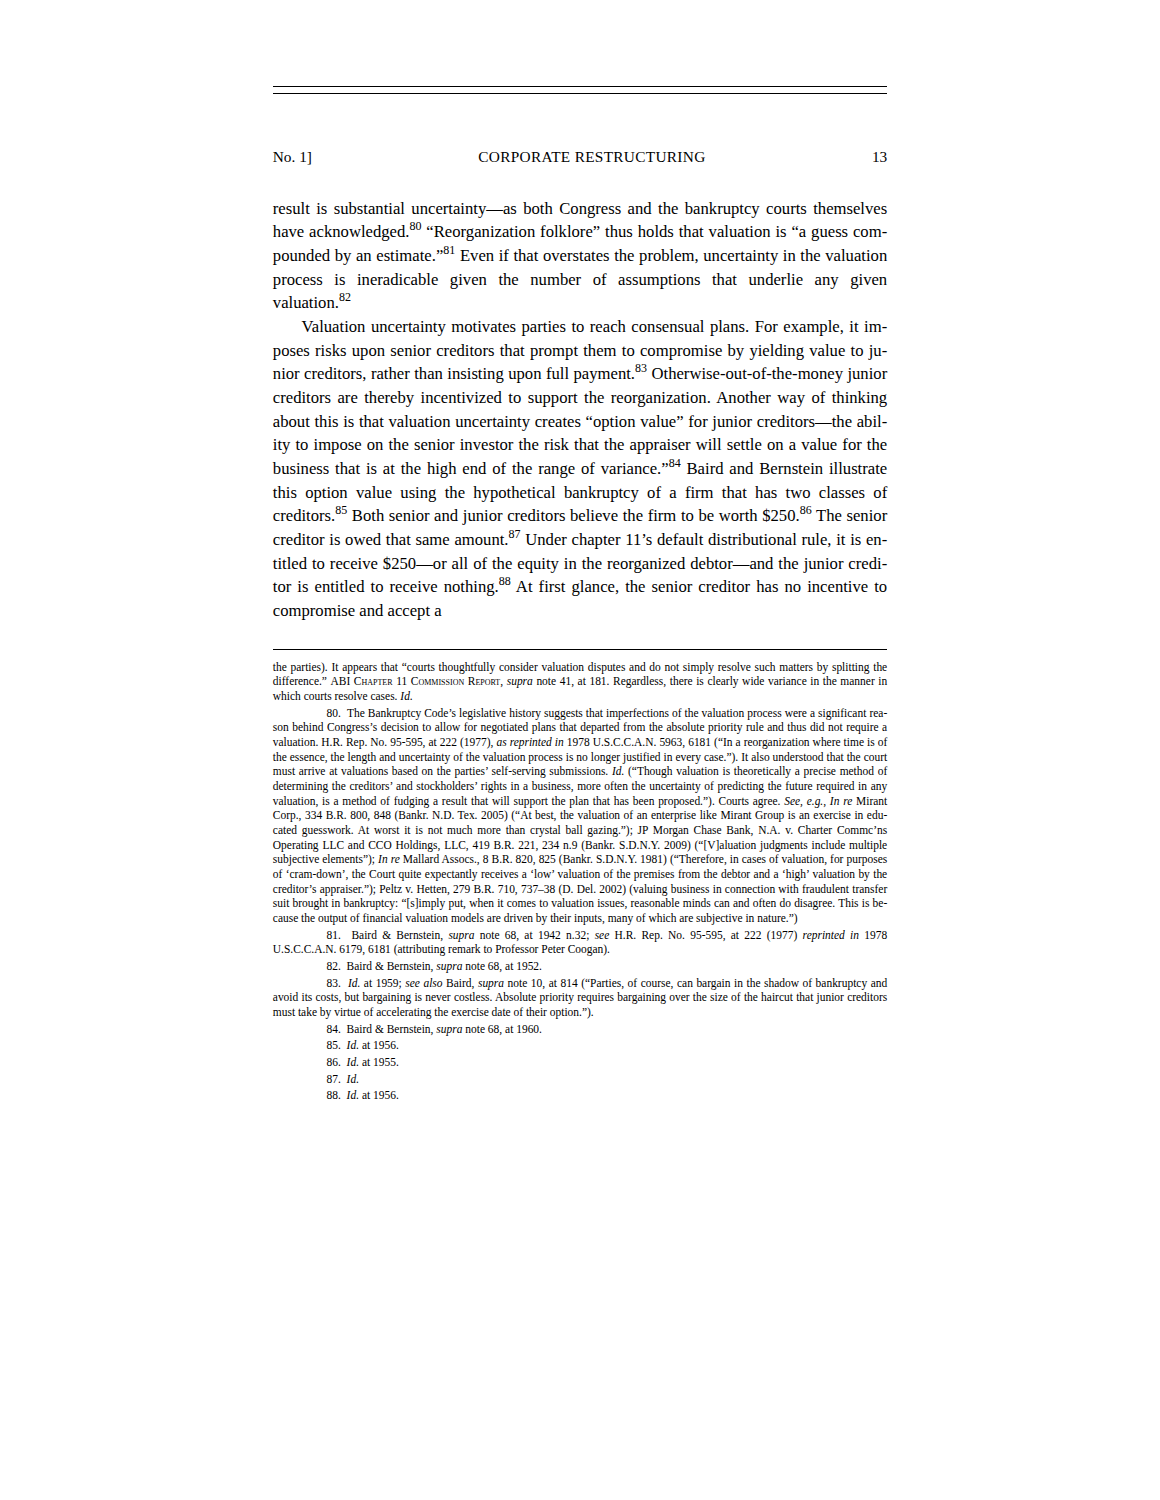No. 1] CORPORATE RESTRUCTURING 13
result is substantial uncertainty—as both Congress and the bankruptcy courts themselves have acknowledged.80 “Reorganization folklore” thus holds that valuation is “a guess compounded by an estimate.”81 Even if that overstates the problem, uncertainty in the valuation process is ineradicable given the number of assumptions that underlie any given valuation.82
Valuation uncertainty motivates parties to reach consensual plans. For example, it imposes risks upon senior creditors that prompt them to compromise by yielding value to junior creditors, rather than insisting upon full payment.83 Otherwise-out-of-the-money junior creditors are thereby incentivized to support the reorganization. Another way of thinking about this is that valuation uncertainty creates “option value” for junior creditors—the ability to impose on the senior investor the risk that the appraiser will settle on a value for the business that is at the high end of the range of variance.”84 Baird and Bernstein illustrate this option value using the hypothetical bankruptcy of a firm that has two classes of creditors.85 Both senior and junior creditors believe the firm to be worth $250.86 The senior creditor is owed that same amount.87 Under chapter 11’s default distributional rule, it is entitled to receive $250—or all of the equity in the reorganized debtor—and the junior creditor is entitled to receive nothing.88 At first glance, the senior creditor has no incentive to compromise and accept a
the parties). It appears that “courts thoughtfully consider valuation disputes and do not simply resolve such matters by splitting the difference.” ABI Chapter 11 Commission Report, supra note 41, at 181. Regardless, there is clearly wide variance in the manner in which courts resolve cases. Id.
80. The Bankruptcy Code’s legislative history suggests that imperfections of the valuation process were a significant reason behind Congress’s decision to allow for negotiated plans that departed from the absolute priority rule and thus did not require a valuation. H.R. Rep. No. 95-595, at 222 (1977), as reprinted in 1978 U.S.C.C.A.N. 5963, 6181 (“In a reorganization where time is of the essence, the length and uncertainty of the valuation process is no longer justified in every case.”). It also understood that the court must arrive at valuations based on the parties’ self-serving submissions. Id. (“Though valuation is theoretically a precise method of determining the creditors’ and stockholders’ rights in a business, more often the uncertainty of predicting the future required in any valuation, is a method of fudging a result that will support the plan that has been proposed.”). Courts agree. See, e.g., In re Mirant Corp., 334 B.R. 800, 848 (Bankr. N.D. Tex. 2005) (“At best, the valuation of an enterprise like Mirant Group is an exercise in educated guesswork. At worst it is not much more than crystal ball gazing.”); JP Morgan Chase Bank, N.A. v. Charter Commc’ns Operating LLC and CCO Holdings, LLC, 419 B.R. 221, 234 n.9 (Bankr. S.D.N.Y. 2009) (“[V]aluation judgments include multiple subjective elements”); In re Mallard Assocs., 8 B.R. 820, 825 (Bankr. S.D.N.Y. 1981) (“Therefore, in cases of valuation, for purposes of ‘cram-down’, the Court quite expectantly receives a ‘low’ valuation of the premises from the debtor and a ‘high’ valuation by the creditor’s appraiser.”); Peltz v. Hetten, 279 B.R. 710, 737–38 (D. Del. 2002) (valuing business in connection with fraudulent transfer suit brought in bankruptcy: “[s]imply put, when it comes to valuation issues, reasonable minds can and often do disagree. This is because the output of financial valuation models are driven by their inputs, many of which are subjective in nature.”)
81. Baird & Bernstein, supra note 68, at 1942 n.32; see H.R. Rep. No. 95-595, at 222 (1977) reprinted in 1978 U.S.C.C.A.N. 6179, 6181 (attributing remark to Professor Peter Coogan).
82. Baird & Bernstein, supra note 68, at 1952.
83. Id. at 1959; see also Baird, supra note 10, at 814 (“Parties, of course, can bargain in the shadow of bankruptcy and avoid its costs, but bargaining is never costless. Absolute priority requires bargaining over the size of the haircut that junior creditors must take by virtue of accelerating the exercise date of their option.”).
84. Baird & Bernstein, supra note 68, at 1960.
85. Id. at 1956.
86. Id. at 1955.
87. Id.
88. Id. at 1956.